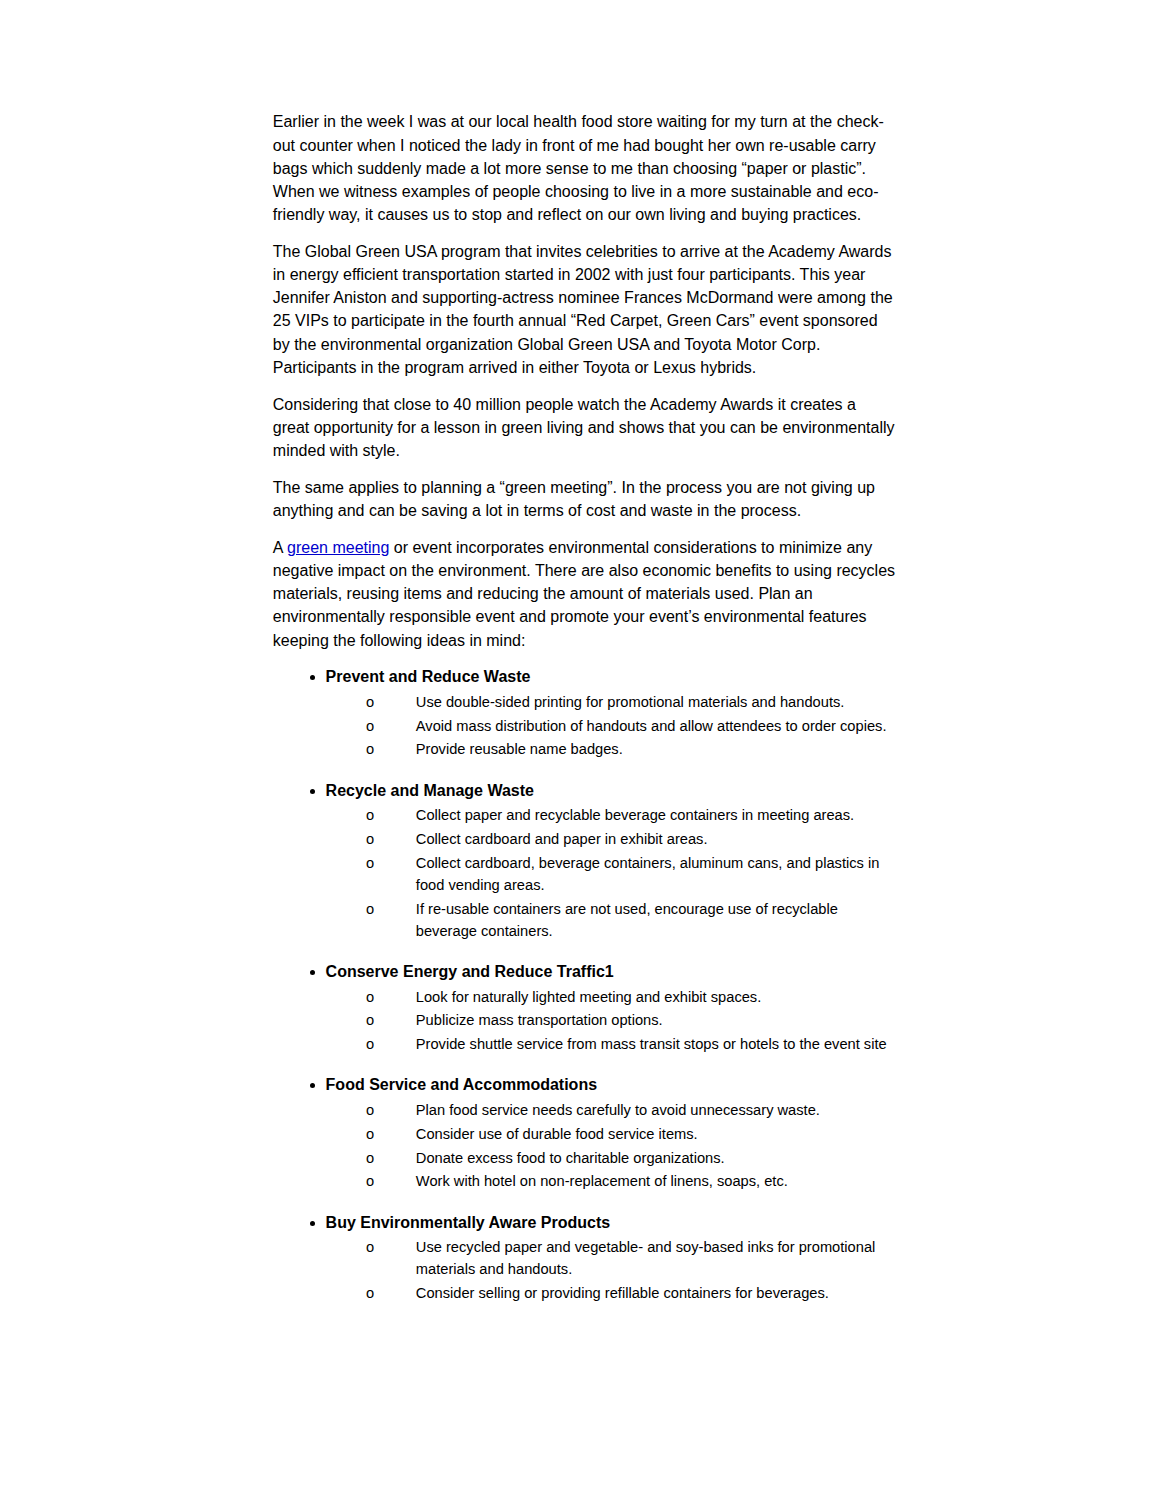Earlier in the week I was at our local health food store waiting for my turn at the check-out counter when I noticed the lady in front of me had bought her own re-usable carry bags which suddenly made a lot more sense to me than choosing “paper or plastic”. When we witness examples of people choosing to live in a more sustainable and eco-friendly way, it causes us to stop and reflect on our own living and buying practices.
The Global Green USA program that invites celebrities to arrive at the Academy Awards in energy efficient transportation started in 2002 with just four participants. This year Jennifer Aniston and supporting-actress nominee Frances McDormand were among the 25 VIPs to participate in the fourth annual “Red Carpet, Green Cars” event sponsored by the environmental organization Global Green USA and Toyota Motor Corp. Participants in the program arrived in either Toyota or Lexus hybrids.
Considering that close to 40 million people watch the Academy Awards it creates a great opportunity for a lesson in green living and shows that you can be environmentally minded with style.
The same applies to planning a “green meeting”. In the process you are not giving up anything and can be saving a lot in terms of cost and waste in the process.
A green meeting or event incorporates environmental considerations to minimize any negative impact on the environment. There are also economic benefits to using recycles materials, reusing items and reducing the amount of materials used. Plan an environmentally responsible event and promote your event’s environmental features keeping the following ideas in mind:
Prevent and Reduce Waste
Use double-sided printing for promotional materials and handouts.
Avoid mass distribution of handouts and allow attendees to order copies.
Provide reusable name badges.
Recycle and Manage Waste
Collect paper and recyclable beverage containers in meeting areas.
Collect cardboard and paper in exhibit areas.
Collect cardboard, beverage containers, aluminum cans, and plastics in food vending areas.
If re-usable containers are not used, encourage use of recyclable beverage containers.
Conserve Energy and Reduce Traffic1
Look for naturally lighted meeting and exhibit spaces.
Publicize mass transportation options.
Provide shuttle service from mass transit stops or hotels to the event site
Food Service and Accommodations
Plan food service needs carefully to avoid unnecessary waste.
Consider use of durable food service items.
Donate excess food to charitable organizations.
Work with hotel on non-replacement of linens, soaps, etc.
Buy Environmentally Aware Products
Use recycled paper and vegetable- and soy-based inks for promotional materials and handouts.
Consider selling or providing refillable containers for beverages.